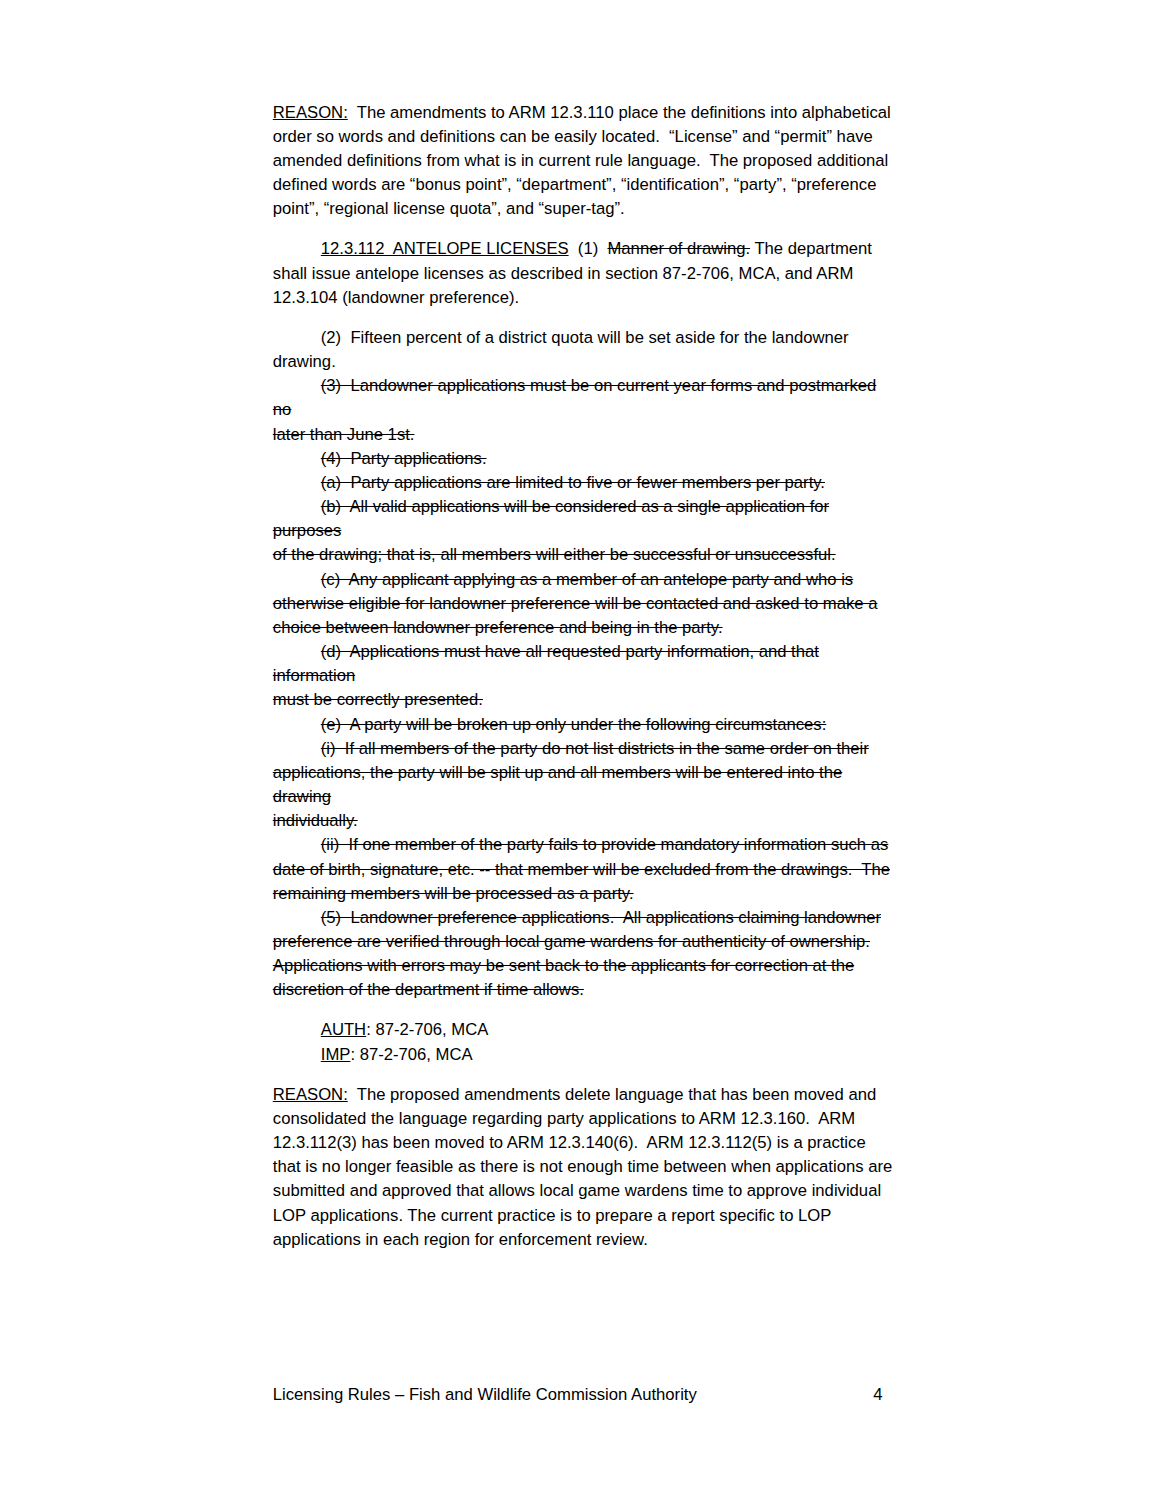REASON: The amendments to ARM 12.3.110 place the definitions into alphabetical order so words and definitions can be easily located. “License” and “permit” have amended definitions from what is in current rule language. The proposed additional defined words are “bonus point”, “department”, “identification”, “party”, “preference point”, “regional license quota”, and “super-tag”.
12.3.112 ANTELOPE LICENSES (1) Manner of drawing. The department shall issue antelope licenses as described in section 87-2-706, MCA, and ARM 12.3.104 (landowner preference).
(2) Fifteen percent of a district quota will be set aside for the landowner drawing.
(3) Landowner applications must be on current year forms and postmarked no
later than June 1st.
(4) Party applications.
(a) Party applications are limited to five or fewer members per party.
(b) All valid applications will be considered as a single application for purposes
of the drawing; that is, all members will either be successful or unsuccessful.
(c) Any applicant applying as a member of an antelope party and who is
otherwise eligible for landowner preference will be contacted and asked to make a
choice between landowner preference and being in the party.
(d) Applications must have all requested party information, and that information
must be correctly presented.
(e) A party will be broken up only under the following circumstances:
(i) If all members of the party do not list districts in the same order on their
applications, the party will be split up and all members will be entered into the drawing
individually.
(ii) If one member of the party fails to provide mandatory information such as
date of birth, signature, etc. -- that member will be excluded from the drawings. The
remaining members will be processed as a party.
(5) Landowner preference applications. All applications claiming landowner
preference are verified through local game wardens for authenticity of ownership.
Applications with errors may be sent back to the applicants for correction at the
discretion of the department if time allows.
AUTH: 87-2-706, MCA
IMP: 87-2-706, MCA
REASON: The proposed amendments delete language that has been moved and consolidated the language regarding party applications to ARM 12.3.160. ARM 12.3.112(3) has been moved to ARM 12.3.140(6). ARM 12.3.112(5) is a practice that is no longer feasible as there is not enough time between when applications are submitted and approved that allows local game wardens time to approve individual LOP applications. The current practice is to prepare a report specific to LOP applications in each region for enforcement review.
Licensing Rules – Fish and Wildlife Commission Authority 4